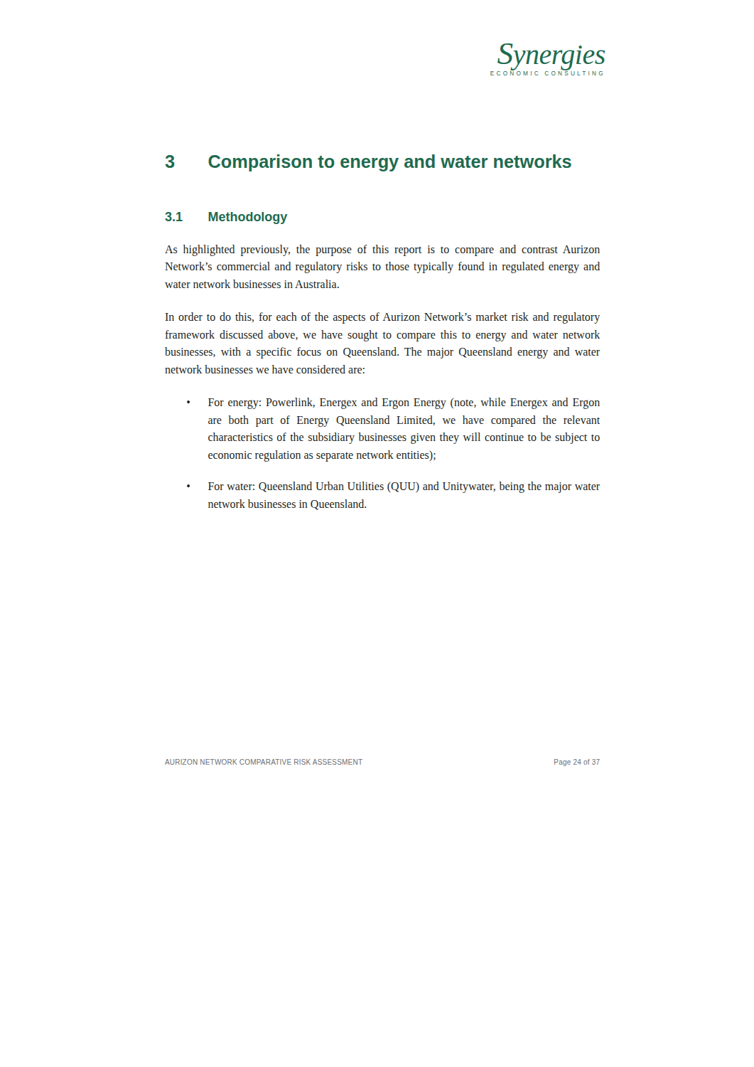Synergies
Economic Consulting
3 Comparison to energy and water networks
3.1 Methodology
As highlighted previously, the purpose of this report is to compare and contrast Aurizon Network’s commercial and regulatory risks to those typically found in regulated energy and water network businesses in Australia.
In order to do this, for each of the aspects of Aurizon Network’s market risk and regulatory framework discussed above, we have sought to compare this to energy and water network businesses, with a specific focus on Queensland. The major Queensland energy and water network businesses we have considered are:
For energy: Powerlink, Energex and Ergon Energy (note, while Energex and Ergon are both part of Energy Queensland Limited, we have compared the relevant characteristics of the subsidiary businesses given they will continue to be subject to economic regulation as separate network entities);
For water: Queensland Urban Utilities (QUU) and Unitywater, being the major water network businesses in Queensland.
AURIZON NETWORK COMPARATIVE RISK ASSESSMENT Page 24 of 37